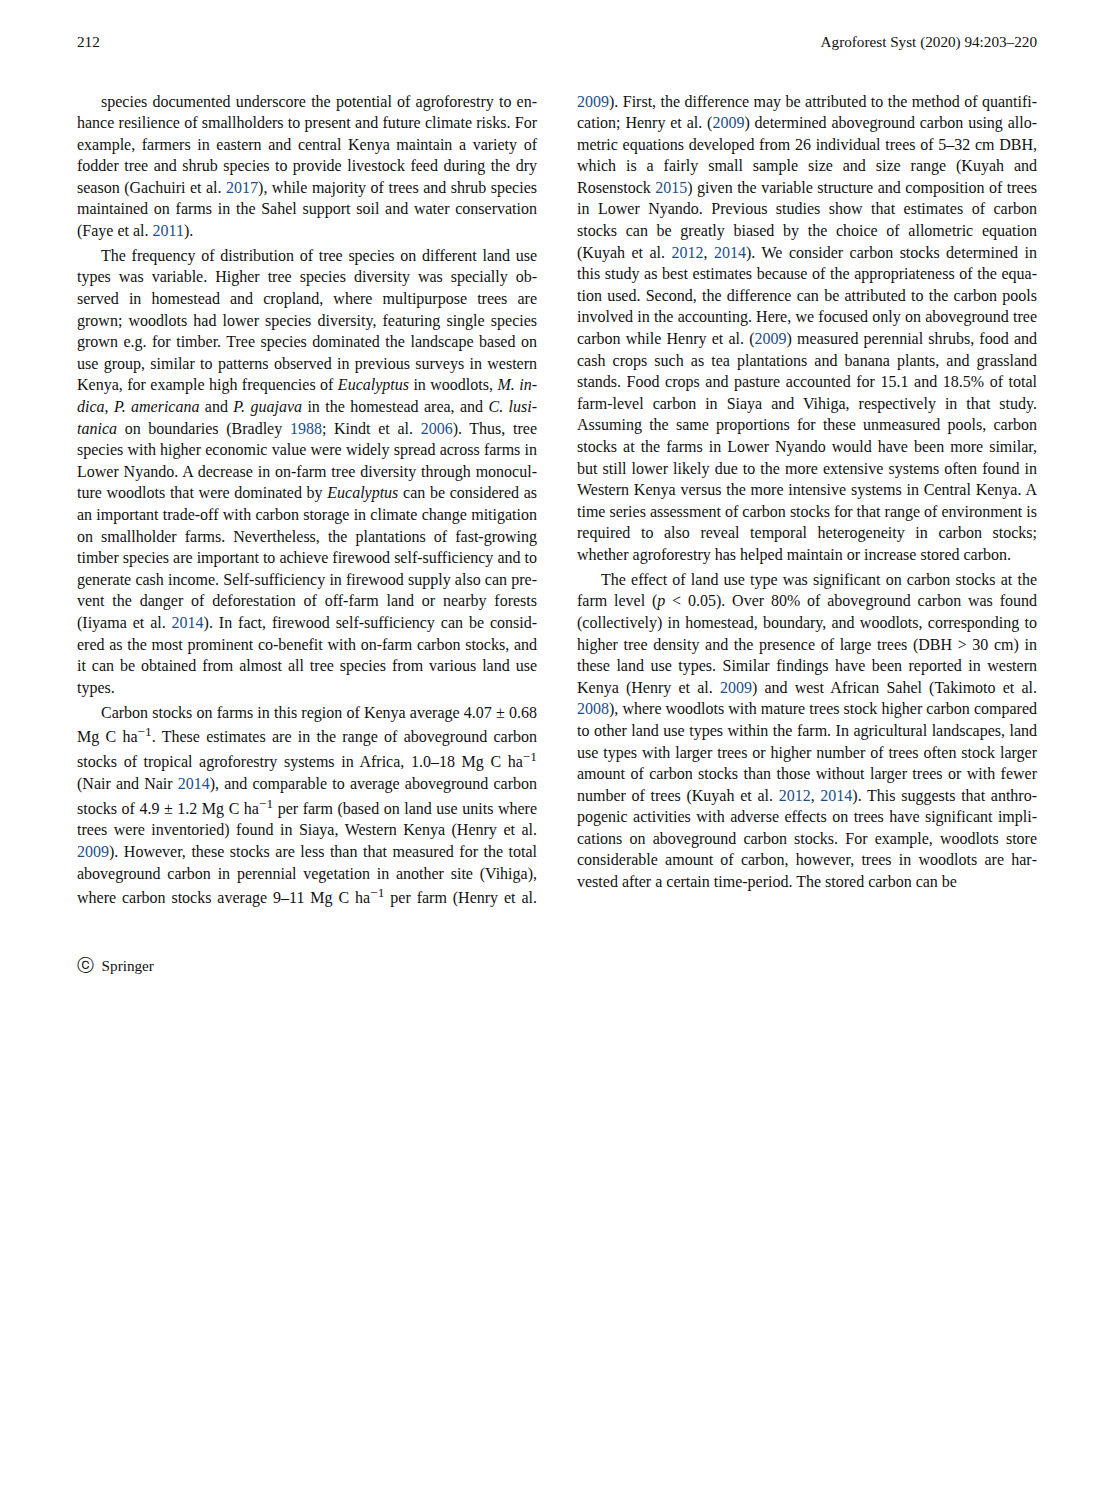212 Agroforest Syst (2020) 94:203–220
species documented underscore the potential of agroforestry to enhance resilience of smallholders to present and future climate risks. For example, farmers in eastern and central Kenya maintain a variety of fodder tree and shrub species to provide livestock feed during the dry season (Gachuiri et al. 2017), while majority of trees and shrub species maintained on farms in the Sahel support soil and water conservation (Faye et al. 2011).
The frequency of distribution of tree species on different land use types was variable. Higher tree species diversity was specially observed in homestead and cropland, where multipurpose trees are grown; woodlots had lower species diversity, featuring single species grown e.g. for timber. Tree species dominated the landscape based on use group, similar to patterns observed in previous surveys in western Kenya, for example high frequencies of Eucalyptus in woodlots, M. indica, P. americana and P. guajava in the homestead area, and C. lusitanica on boundaries (Bradley 1988; Kindt et al. 2006). Thus, tree species with higher economic value were widely spread across farms in Lower Nyando. A decrease in on-farm tree diversity through monoculture woodlots that were dominated by Eucalyptus can be considered as an important trade-off with carbon storage in climate change mitigation on smallholder farms. Nevertheless, the plantations of fast-growing timber species are important to achieve firewood self-sufficiency and to generate cash income. Self-sufficiency in firewood supply also can prevent the danger of deforestation of off-farm land or nearby forests (Iiyama et al. 2014). In fact, firewood self-sufficiency can be considered as the most prominent co-benefit with on-farm carbon stocks, and it can be obtained from almost all tree species from various land use types.
Carbon stocks on farms in this region of Kenya average 4.07 ± 0.68 Mg C ha−1. These estimates are in the range of aboveground carbon stocks of tropical agroforestry systems in Africa, 1.0–18 Mg C ha−1 (Nair and Nair 2014), and comparable to average aboveground carbon stocks of 4.9 ± 1.2 Mg C ha−1 per farm (based on land use units where trees were inventoried) found in Siaya, Western Kenya (Henry et al. 2009). However, these stocks are less than that measured for the total aboveground carbon in perennial vegetation in another site (Vihiga), where carbon stocks average 9–11 Mg C ha−1 per farm (Henry et al. 2009). First, the difference may be attributed to the method of quantification; Henry et al. (2009) determined aboveground carbon using allometric equations developed from 26 individual trees of 5–32 cm DBH, which is a fairly small sample size and size range (Kuyah and Rosenstock 2015) given the variable structure and composition of trees in Lower Nyando. Previous studies show that estimates of carbon stocks can be greatly biased by the choice of allometric equation (Kuyah et al. 2012, 2014). We consider carbon stocks determined in this study as best estimates because of the appropriateness of the equation used. Second, the difference can be attributed to the carbon pools involved in the accounting. Here, we focused only on aboveground tree carbon while Henry et al. (2009) measured perennial shrubs, food and cash crops such as tea plantations and banana plants, and grassland stands. Food crops and pasture accounted for 15.1 and 18.5% of total farm-level carbon in Siaya and Vihiga, respectively in that study. Assuming the same proportions for these unmeasured pools, carbon stocks at the farms in Lower Nyando would have been more similar, but still lower likely due to the more extensive systems often found in Western Kenya versus the more intensive systems in Central Kenya. A time series assessment of carbon stocks for that range of environment is required to also reveal temporal heterogeneity in carbon stocks; whether agroforestry has helped maintain or increase stored carbon.
The effect of land use type was significant on carbon stocks at the farm level (p < 0.05). Over 80% of aboveground carbon was found (collectively) in homestead, boundary, and woodlots, corresponding to higher tree density and the presence of large trees (DBH > 30 cm) in these land use types. Similar findings have been reported in western Kenya (Henry et al. 2009) and west African Sahel (Takimoto et al. 2008), where woodlots with mature trees stock higher carbon compared to other land use types within the farm. In agricultural landscapes, land use types with larger trees or higher number of trees often stock larger amount of carbon stocks than those without larger trees or with fewer number of trees (Kuyah et al. 2012, 2014). This suggests that anthropogenic activities with adverse effects on trees have significant implications on aboveground carbon stocks. For example, woodlots store considerable amount of carbon, however, trees in woodlots are harvested after a certain time-period. The stored carbon can be
ⓒ Springer